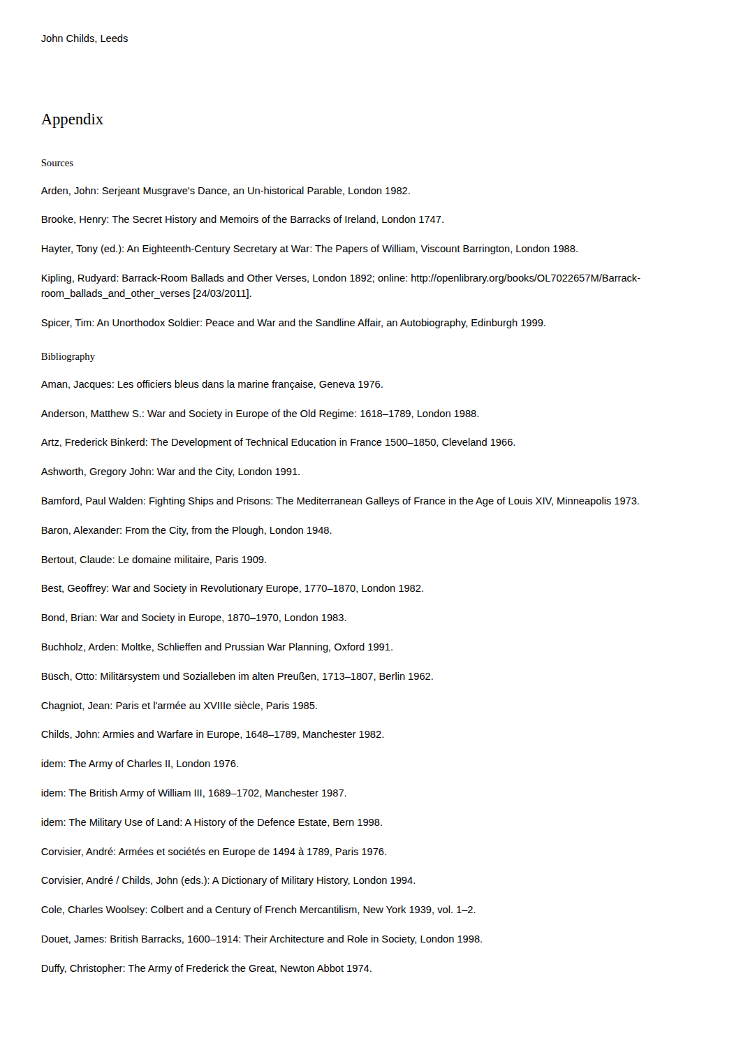John Childs, Leeds
Appendix
Sources
Arden, John: Serjeant Musgrave's Dance, an Un-historical Parable, London 1982.
Brooke, Henry: The Secret History and Memoirs of the Barracks of Ireland, London 1747.
Hayter, Tony (ed.): An Eighteenth-Century Secretary at War: The Papers of William, Viscount Barrington, London 1988.
Kipling, Rudyard: Barrack-Room Ballads and Other Verses, London 1892; online: http://openlibrary.org/books/OL7022657M/Barrack-room_ballads_and_other_verses [24/03/2011].
Spicer, Tim: An Unorthodox Soldier: Peace and War and the Sandline Affair, an Autobiography, Edinburgh 1999.
Bibliography
Aman, Jacques: Les officiers bleus dans la marine française, Geneva 1976.
Anderson, Matthew S.: War and Society in Europe of the Old Regime: 1618–1789, London 1988.
Artz, Frederick Binkerd: The Development of Technical Education in France 1500–1850, Cleveland 1966.
Ashworth, Gregory John: War and the City, London 1991.
Bamford, Paul Walden: Fighting Ships and Prisons: The Mediterranean Galleys of France in the Age of Louis XIV, Minneapolis 1973.
Baron, Alexander: From the City, from the Plough, London 1948.
Bertout, Claude: Le domaine militaire, Paris 1909.
Best, Geoffrey: War and Society in Revolutionary Europe, 1770–1870, London 1982.
Bond, Brian: War and Society in Europe, 1870–1970, London 1983.
Buchholz, Arden: Moltke, Schlieffen and Prussian War Planning, Oxford 1991.
Büsch, Otto: Militärsystem und Sozialleben im alten Preußen, 1713–1807, Berlin 1962.
Chagniot, Jean: Paris et l'armée au XVIIIe siècle, Paris 1985.
Childs, John: Armies and Warfare in Europe, 1648–1789, Manchester 1982.
idem: The Army of Charles II, London 1976.
idem: The British Army of William III, 1689–1702, Manchester 1987.
idem: The Military Use of Land: A History of the Defence Estate, Bern 1998.
Corvisier, André: Armées et sociétés en Europe de 1494 à 1789, Paris 1976.
Corvisier, André / Childs, John (eds.): A Dictionary of Military History, London 1994.
Cole, Charles Woolsey: Colbert and a Century of French Mercantilism, New York 1939, vol. 1–2.
Douet, James: British Barracks, 1600–1914: Their Architecture and Role in Society, London 1998.
Duffy, Christopher: The Army of Frederick the Great, Newton Abbot 1974.